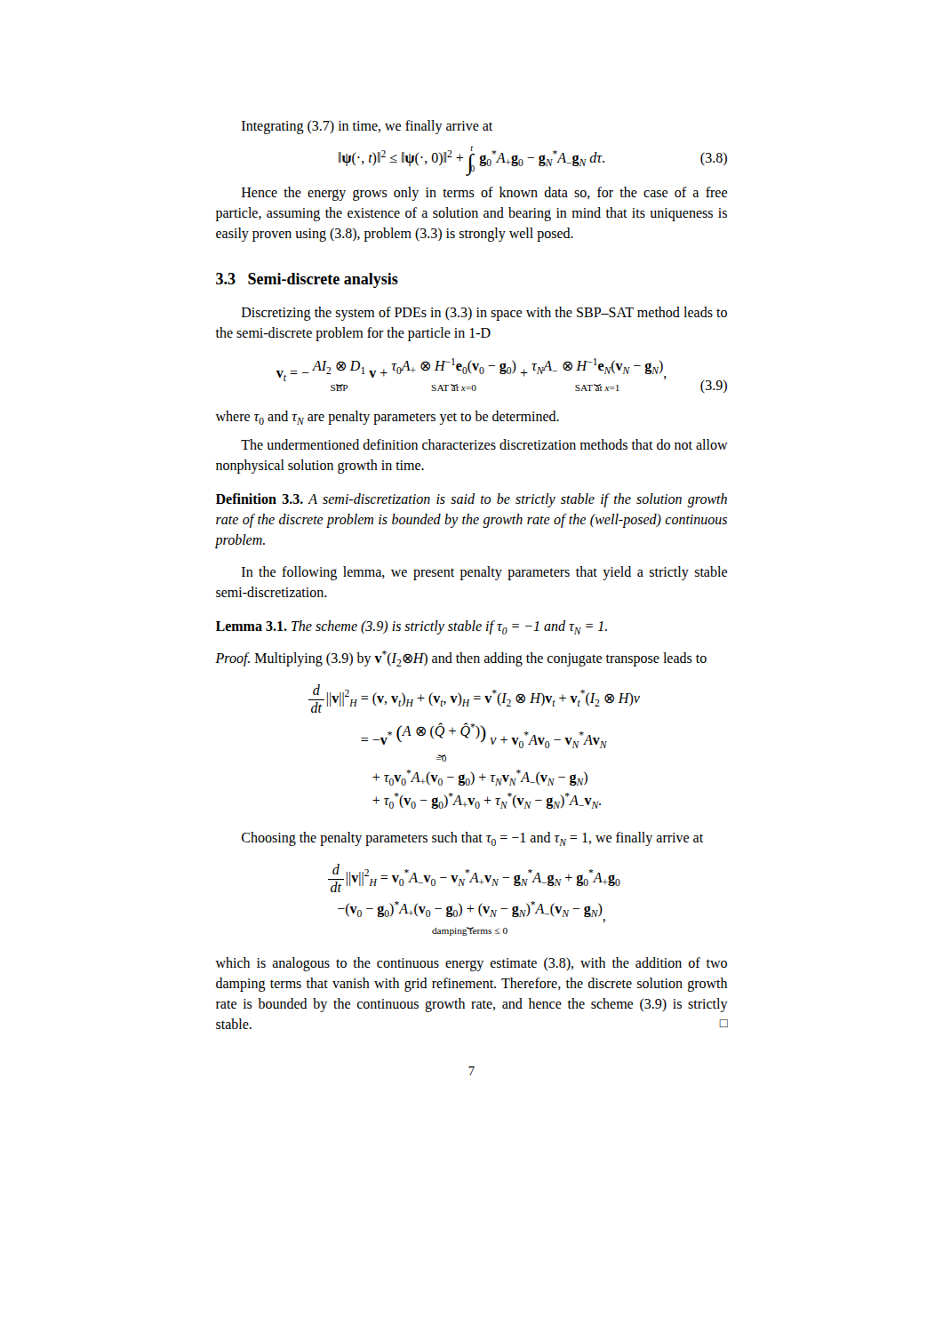Integrating (3.7) in time, we finally arrive at
‖ψ(·, t)‖2 ≤ ‖ψ(·, 0)‖2 + ∫t 0 g0*A+g0 − gN*A−gN dτ. (3.8)
Hence the energy grows only in terms of known data so, for the case of a free particle, assuming the existence of a solution and bearing in mind that its uniqueness is easily proven using (3.8), problem (3.3) is strongly well posed.
3.3 Semi-discrete analysis
Discretizing the system of PDEs in (3.3) in space with the SBP–SAT method leads to the semi-discrete problem for the particle in 1-D
vt = − AI2 ⊗ D1 ⏟ SBP v + τ0A+ ⊗ H−1e0(v0 − g0) ⏟ SAT at x=0 + τNA− ⊗ H−1eN(vN − gN) ⏟ SAT at x=1 , (3.9)
where τ0 and τN are penalty parameters yet to be determined.
The undermentioned definition characterizes discretization methods that do not allow nonphysical solution growth in time.
Definition 3.3. A semi-discretization is said to be strictly stable if the solution growth rate of the discrete problem is bounded by the growth rate of the (well-posed) continuous problem.
In the following lemma, we present penalty parameters that yield a strictly stable semi-discretization.
Lemma 3.1. The scheme (3.9) is strictly stable if τ0 = −1 and τN = 1.
Proof. Multiplying (3.9) by v*(I2⊗H) and then adding the conjugate transpose leads to
ddt||v||2H = (v, vt)H + (vt, v)H = v*(I2 ⊗ H)vt + vt*(I2 ⊗ H)v = −v* (A ⊗ (Q̂ + Q̂*)) ⏟ =0 v + v0*Av0 − vN*AvN + τ0v0*A+(v0 − g0) + τNvN*A−(vN − gN) + τ0*(v0 − g0)*A+v0 + τN*(vN − gN)*A−vN.
Choosing the penalty parameters such that τ0 = −1 and τN = 1, we finally arrive at
ddt||v||2H = v0*A−v0 − vN*A+vN − gN*A−gN + g0*A+g0 −(v0 − g0)*A+(v0 − g0) + (vN − gN)*A−(vN − gN) ⏟ damping terms ≤ 0 ,
which is analogous to the continuous energy estimate (3.8), with the addition of two damping terms that vanish with grid refinement. Therefore, the discrete solution growth rate is bounded by the continuous growth rate, and hence the scheme (3.9) is strictly stable. □
7